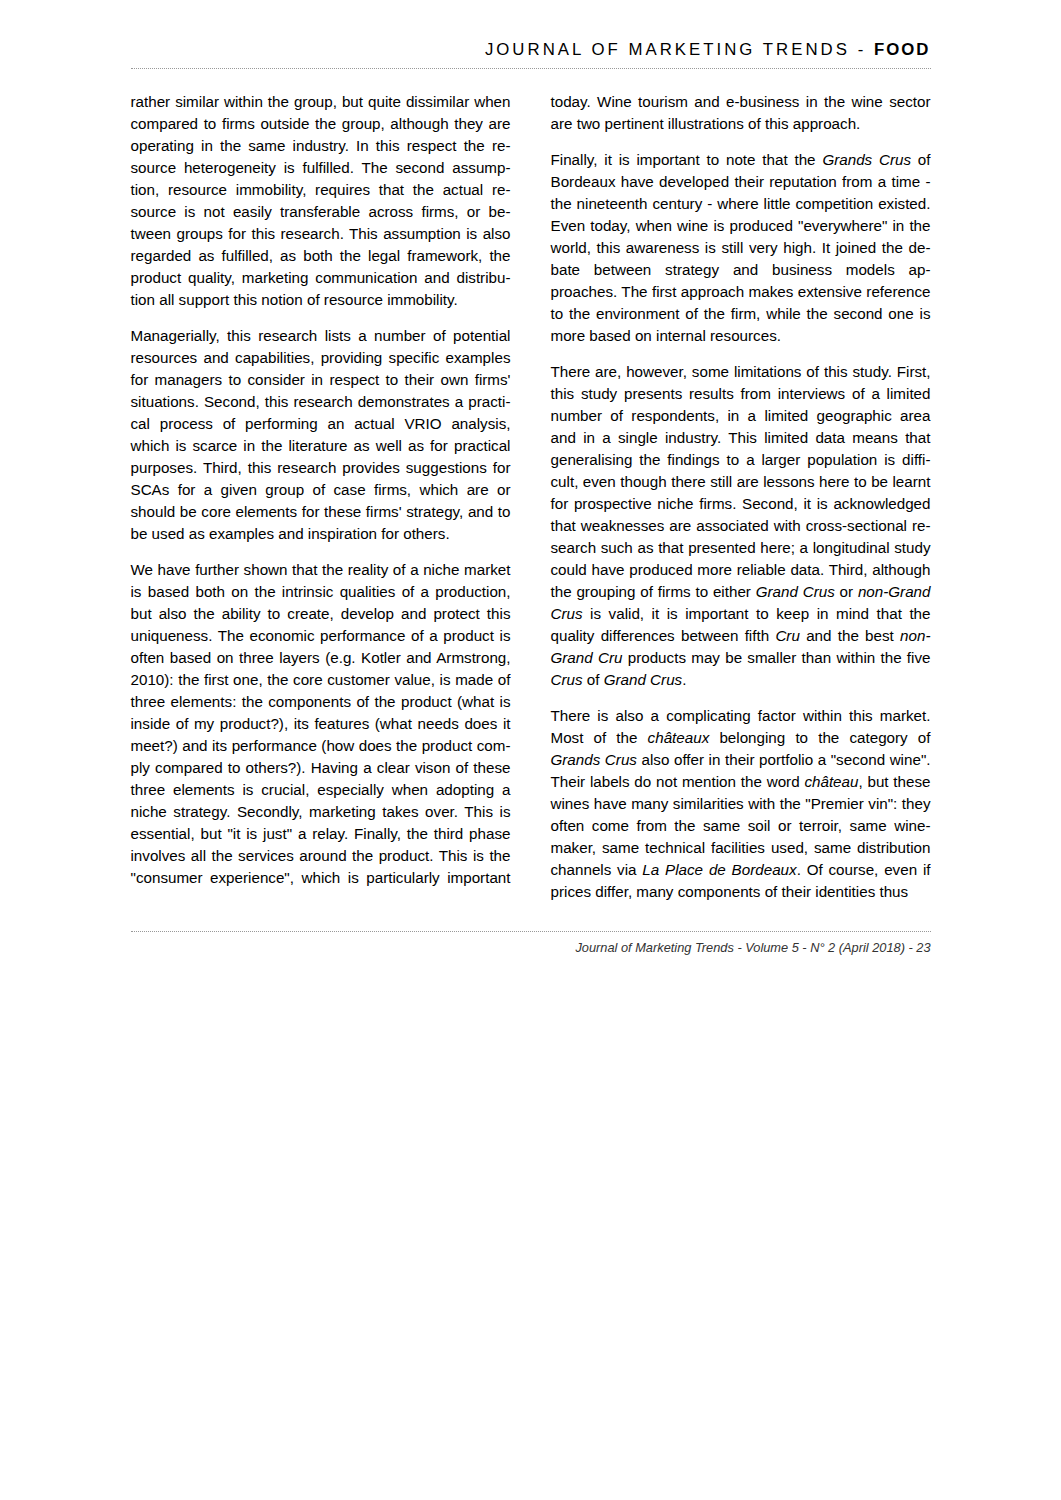JOURNAL OF MARKETING TRENDS - FOOD
rather similar within the group, but quite dissimilar when compared to firms outside the group, although they are operating in the same industry. In this respect the resource heterogeneity is fulfilled. The second assumption, resource immobility, requires that the actual resource is not easily transferable across firms, or between groups for this research. This assumption is also regarded as fulfilled, as both the legal framework, the product quality, marketing communication and distribution all support this notion of resource immobility.
Managerially, this research lists a number of potential resources and capabilities, providing specific examples for managers to consider in respect to their own firms' situations. Second, this research demonstrates a practical process of performing an actual VRIO analysis, which is scarce in the literature as well as for practical purposes. Third, this research provides suggestions for SCAs for a given group of case firms, which are or should be core elements for these firms' strategy, and to be used as examples and inspiration for others.
We have further shown that the reality of a niche market is based both on the intrinsic qualities of a production, but also the ability to create, develop and protect this uniqueness. The economic performance of a product is often based on three layers (e.g. Kotler and Armstrong, 2010): the first one, the core customer value, is made of three elements: the components of the product (what is inside of my product?), its features (what needs does it meet?) and its performance (how does the product comply compared to others?). Having a clear vison of these three elements is crucial, especially when adopting a niche strategy. Secondly, marketing takes over. This is essential, but "it is just" a relay. Finally, the third phase involves all the services around the product. This is the "consumer experience", which is particularly important today. Wine tourism and e-business in the wine sector are two pertinent illustrations of this approach.
Finally, it is important to note that the Grands Crus of Bordeaux have developed their reputation from a time - the nineteenth century - where little competition existed. Even today, when wine is produced "everywhere" in the world, this awareness is still very high. It joined the debate between strategy and business models approaches. The first approach makes extensive reference to the environment of the firm, while the second one is more based on internal resources.
There are, however, some limitations of this study. First, this study presents results from interviews of a limited number of respondents, in a limited geographic area and in a single industry. This limited data means that generalising the findings to a larger population is difficult, even though there still are lessons here to be learnt for prospective niche firms. Second, it is acknowledged that weaknesses are associated with cross-sectional research such as that presented here; a longitudinal study could have produced more reliable data. Third, although the grouping of firms to either Grand Crus or non-Grand Crus is valid, it is important to keep in mind that the quality differences between fifth Cru and the best non-Grand Cru products may be smaller than within the five Crus of Grand Crus.
There is also a complicating factor within this market. Most of the châteaux belonging to the category of Grands Crus also offer in their portfolio a "second wine". Their labels do not mention the word château, but these wines have many similarities with the "Premier vin": they often come from the same soil or terroir, same winemaker, same technical facilities used, same distribution channels via La Place de Bordeaux. Of course, even if prices differ, many components of their identities thus
Journal of Marketing Trends - Volume 5 - N° 2 (April 2018) - 23